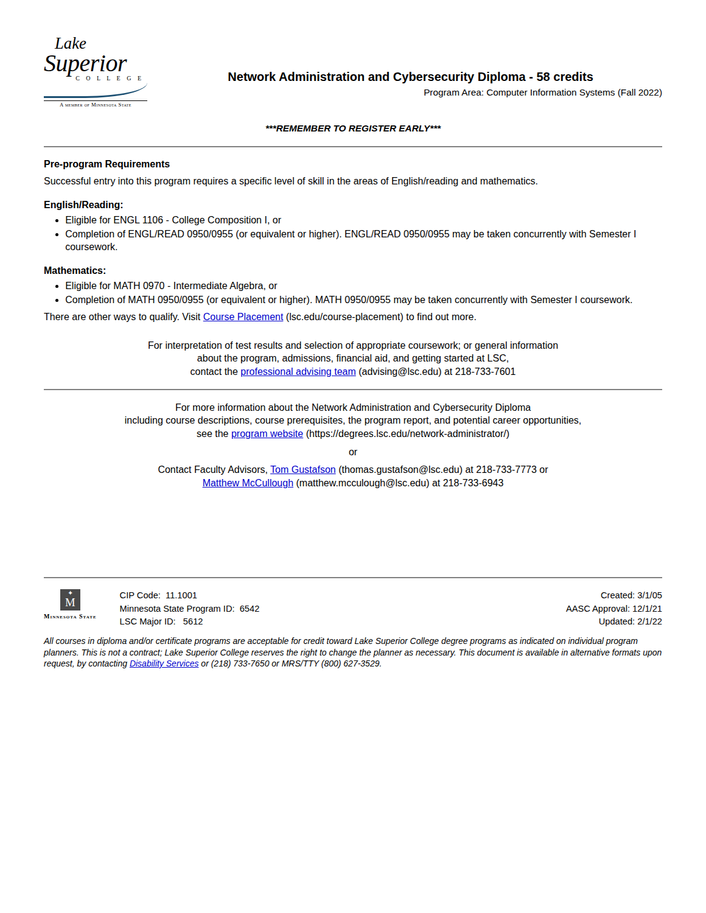Lake Superior C O L L E G E A member of Minnesota State
Network Administration and Cybersecurity Diploma - 58 credits
Program Area: Computer Information Systems (Fall 2022)
***REMEMBER TO REGISTER EARLY***
Pre-program Requirements
Successful entry into this program requires a specific level of skill in the areas of English/reading and mathematics.
English/Reading:
Eligible for ENGL 1106 - College Composition I, or
Completion of ENGL/READ 0950/0955 (or equivalent or higher). ENGL/READ 0950/0955 may be taken concurrently with Semester I coursework.
Mathematics:
Eligible for MATH 0970 - Intermediate Algebra, or
Completion of MATH 0950/0955 (or equivalent or higher). MATH 0950/0955 may be taken concurrently with Semester I coursework.
There are other ways to qualify. Visit Course Placement (lsc.edu/course-placement) to find out more.
For interpretation of test results and selection of appropriate coursework; or general information
about the program, admissions, financial aid, and getting started at LSC,
contact the professional advising team (advising@lsc.edu) at 218-733-7601
For more information about the Network Administration and Cybersecurity Diploma
including course descriptions, course prerequisites, the program report, and potential career opportunities,
see the program website (https://degrees.lsc.edu/network-administrator/)
or
Contact Faculty Advisors, Tom Gustafson (thomas.gustafson@lsc.edu) at 218-733-7773 or
Matthew McCullough (matthew.mcculough@lsc.edu) at 218-733-6943
✦M
Minnesota State
CIP Code: 11.1001
Minnesota State Program ID: 6542
LSC Major ID: 5612
Created: 3/1/05
AASC Approval: 12/1/21
Updated: 2/1/22
All courses in diploma and/or certificate programs are acceptable for credit toward Lake Superior College degree programs as indicated on individual program planners. This is not a contract; Lake Superior College reserves the right to change the planner as necessary. This document is available in alternative formats upon request, by contacting Disability Services or (218) 733-7650 or MRS/TTY (800) 627-3529.